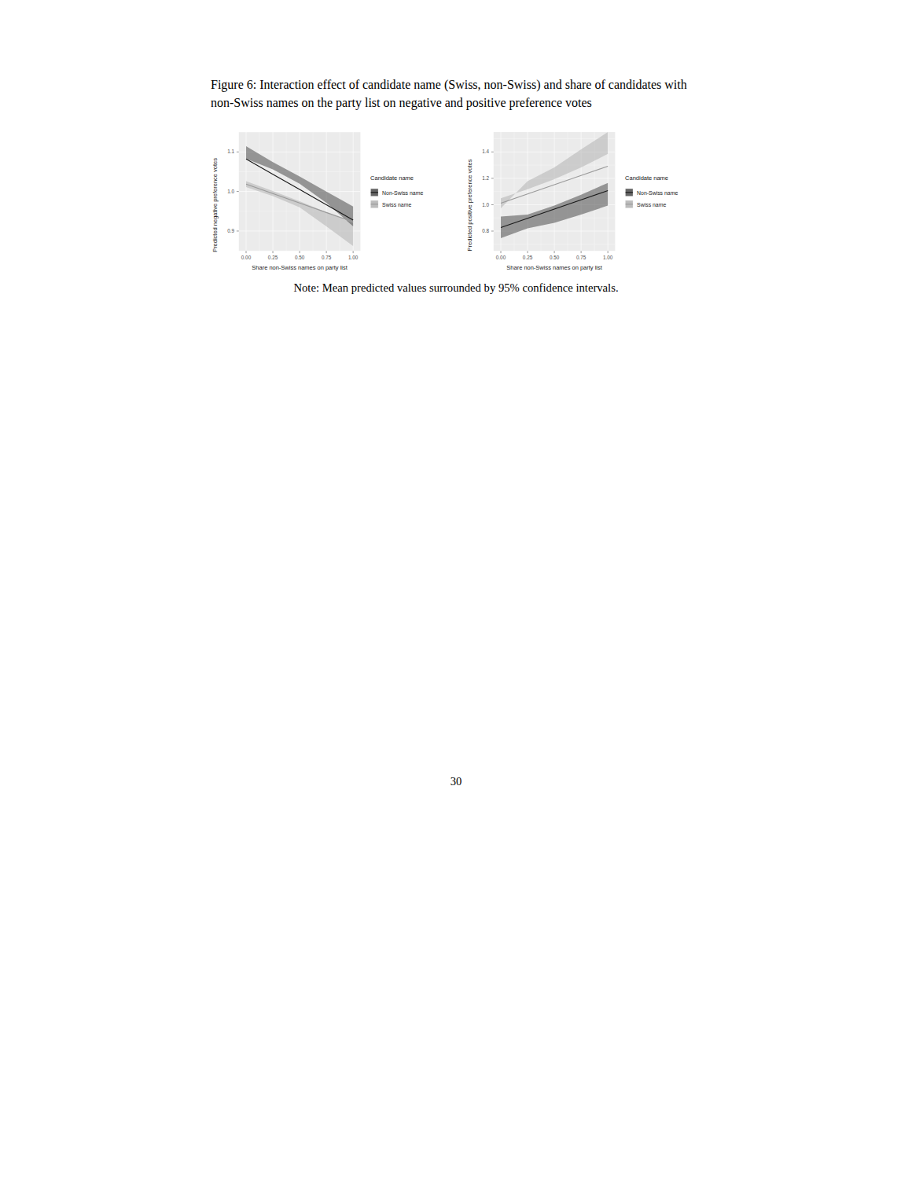Figure 6: Interaction effect of candidate name (Swiss, non-Swiss) and share of candidates with non-Swiss names on the party list on negative and positive preference votes
Predicted negative preference votes scale: y value 1.15 -> 14 ; 0.85 -> 276 => px = 14 + (1.15 - v)*(262/0.30) 1.1 1.0 0.9 0.00 0.25 0.50 0.75 1.00 Share non-Swiss names on party list Candidate name Non-Swiss name Swiss name
Predicted positive preference votes 1.4 1.2 1.0 0.8 0.00 0.25 0.50 0.75 1.00 Share non-Swiss names on party list Candidate name Non-Swiss name Swiss name
Note: Mean predicted values surrounded by 95% confidence intervals.
30